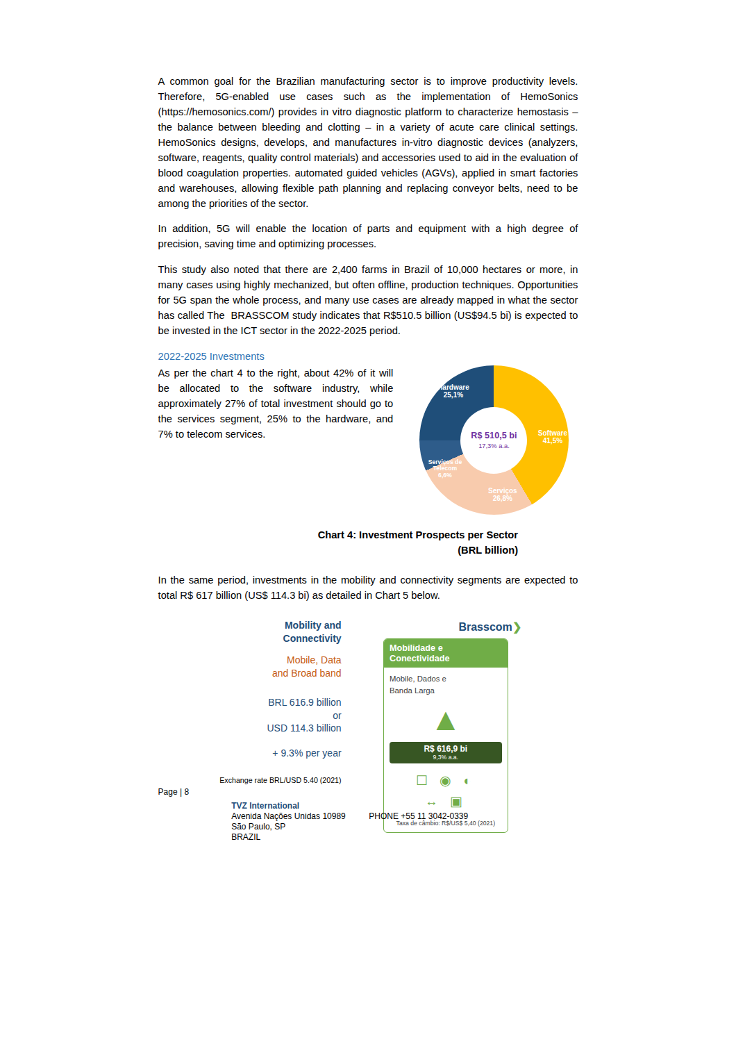A common goal for the Brazilian manufacturing sector is to improve productivity levels. Therefore, 5G-enabled use cases such as the implementation of HemoSonics (https://hemosonics.com/) provides in vitro diagnostic platform to characterize hemostasis – the balance between bleeding and clotting – in a variety of acute care clinical settings. HemoSonics designs, develops, and manufactures in-vitro diagnostic devices (analyzers, software, reagents, quality control materials) and accessories used to aid in the evaluation of blood coagulation properties. automated guided vehicles (AGVs), applied in smart factories and warehouses, allowing flexible path planning and replacing conveyor belts, need to be among the priorities of the sector.
In addition, 5G will enable the location of parts and equipment with a high degree of precision, saving time and optimizing processes.
This study also noted that there are 2,400 farms in Brazil of 10,000 hectares or more, in many cases using highly mechanized, but often offline, production techniques. Opportunities for 5G span the whole process, and many use cases are already mapped in what the sector has called The BRASSCOM study indicates that R$510.5 billion (US$94.5 bi) is expected to be invested in the ICT sector in the 2022-2025 period.
2022-2025 Investments
As per the chart 4 to the right, about 42% of it will be allocated to the software industry, while approximately 27% of total investment should go to the services segment, 25% to the hardware, and 7% to telecom services.
Hardware
25,1%
Software
41,5%
Serviços
26,8%
Serviços de
Telecom
6,6%
R$ 510,5 bi
17,3% a.a.
Chart 4: Investment Prospects per Sector
(BRL billion)
In the same period, investments in the mobility and connectivity segments are expected to total R$ 617 billion (US$ 114.3 bi) as detailed in Chart 5 below.
Mobility and
Connectivity
Mobile, Data
and Broad band
BRL 616.9 billion
or
USD 114.3 billion
+ 9.3% per year
Exchange rate BRL/USD 5.40 (2021)
Brasscom❯
Mobilidade e
Conectividade
Mobile, Dados e
Banda Larga
▲
R$ 616,9 bi9,3% a.a.
☐ ◉ ◐
↔ ▣
Taxa de câmbio: R$/US$ 5,40 (2021)
Page | 8
| TVZ International | |
| Avenida Nações Unidas 10989 | PHONE +55 11 3042-0339 |
| São Paulo, SP | |
| BRAZIL | |